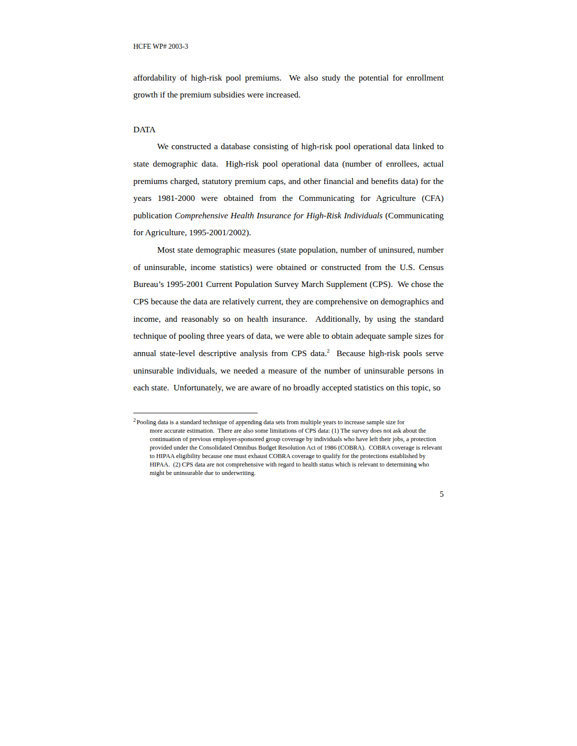HCFE WP# 2003-3
affordability of high-risk pool premiums. We also study the potential for enrollment growth if the premium subsidies were increased.
DATA
We constructed a database consisting of high-risk pool operational data linked to state demographic data. High-risk pool operational data (number of enrollees, actual premiums charged, statutory premium caps, and other financial and benefits data) for the years 1981-2000 were obtained from the Communicating for Agriculture (CFA) publication Comprehensive Health Insurance for High-Risk Individuals (Communicating for Agriculture, 1995-2001/2002).
Most state demographic measures (state population, number of uninsured, number of uninsurable, income statistics) were obtained or constructed from the U.S. Census Bureau’s 1995-2001 Current Population Survey March Supplement (CPS). We chose the CPS because the data are relatively current, they are comprehensive on demographics and income, and reasonably so on health insurance. Additionally, by using the standard technique of pooling three years of data, we were able to obtain adequate sample sizes for annual state-level descriptive analysis from CPS data.2 Because high-risk pools serve uninsurable individuals, we needed a measure of the number of uninsurable persons in each state. Unfortunately, we are aware of no broadly accepted statistics on this topic, so
2 Pooling data is a standard technique of appending data sets from multiple years to increase sample size for more accurate estimation. There are also some limitations of CPS data: (1) The survey does not ask about the continuation of previous employer-sponsored group coverage by individuals who have left their jobs, a protection provided under the Consolidated Omnibus Budget Resolution Act of 1986 (COBRA). COBRA coverage is relevant to HIPAA eligibility because one must exhaust COBRA coverage to qualify for the protections established by HIPAA. (2) CPS data are not comprehensive with regard to health status which is relevant to determining who might be uninsurable due to underwriting.
5